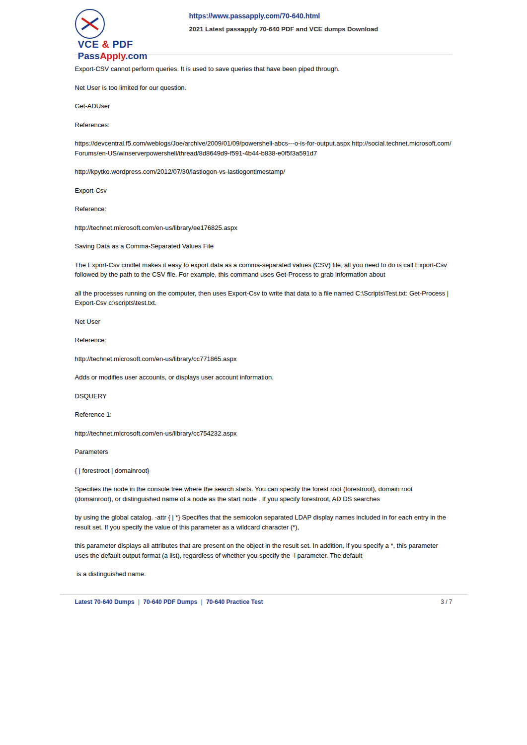VCE & PDF PassApply.com
https://www.passapply.com/70-640.html
2021 Latest passapply 70-640 PDF and VCE dumps Download
Export-CSV cannot perform queries. It is used to save queries that have been piped through.
Net User is too limited for our question.
Get-ADUser
References:
https://devcentral.f5.com/weblogs/Joe/archive/2009/01/09/powershell-abcs---o-is-for-output.aspx http://social.technet.microsoft.com/Forums/en-US/winserverpowershell/thread/8d8649d9-f591-4b44-b838-e0f5f3a591d7
http://kpytko.wordpress.com/2012/07/30/lastlogon-vs-lastlogontimestamp/
Export-Csv
Reference:
http://technet.microsoft.com/en-us/library/ee176825.aspx
Saving Data as a Comma-Separated Values File
The Export-Csv cmdlet makes it easy to export data as a comma-separated values (CSV) file; all you need to do is call Export-Csv followed by the path to the CSV file. For example, this command uses Get-Process to grab information about
all the processes running on the computer, then uses Export-Csv to write that data to a file named C:\Scripts\Test.txt: Get-Process | Export-Csv c:\scripts\test.txt.
Net User
Reference:
http://technet.microsoft.com/en-us/library/cc771865.aspx
Adds or modifies user accounts, or displays user account information.
DSQUERY
Reference 1:
http://technet.microsoft.com/en-us/library/cc754232.aspx
Parameters
{ | forestroot | domainroot}
Specifies the node in the console tree where the search starts. You can specify the forest root (forestroot), domain root (domainroot), or distinguished name of a node as the start node . If you specify forestroot, AD DS searches
by using the global catalog. -attr { | *} Specifies that the semicolon separated LDAP display names included in for each entry in the result set. If you specify the value of this parameter as a wildcard character (*),
this parameter displays all attributes that are present on the object in the result set. In addition, if you specify a *, this parameter uses the default output format (a list), regardless of whether you specify the -l parameter. The default
is a distinguished name.
Latest 70-640 Dumps | 70-640 PDF Dumps | 70-640 Practice Test 3 / 7